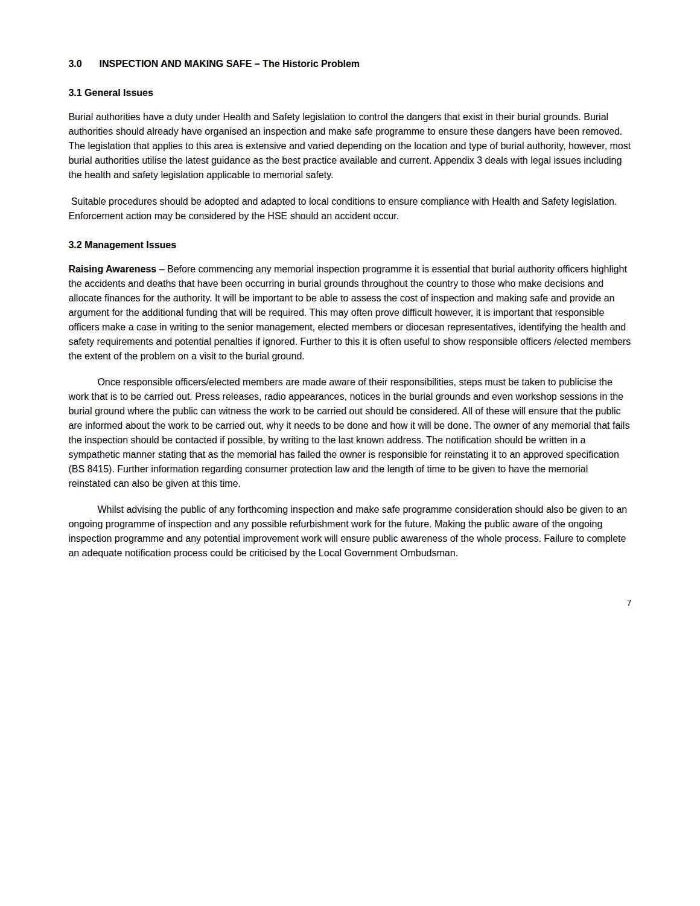3.0 INSPECTION AND MAKING SAFE – The Historic Problem
3.1 General Issues
Burial authorities have a duty under Health and Safety legislation to control the dangers that exist in their burial grounds. Burial authorities should already have organised an inspection and make safe programme to ensure these dangers have been removed. The legislation that applies to this area is extensive and varied depending on the location and type of burial authority, however, most burial authorities utilise the latest guidance as the best practice available and current. Appendix 3 deals with legal issues including the health and safety legislation applicable to memorial safety.
Suitable procedures should be adopted and adapted to local conditions to ensure compliance with Health and Safety legislation. Enforcement action may be considered by the HSE should an accident occur.
3.2 Management Issues
Raising Awareness – Before commencing any memorial inspection programme it is essential that burial authority officers highlight the accidents and deaths that have been occurring in burial grounds throughout the country to those who make decisions and allocate finances for the authority. It will be important to be able to assess the cost of inspection and making safe and provide an argument for the additional funding that will be required. This may often prove difficult however, it is important that responsible officers make a case in writing to the senior management, elected members or diocesan representatives, identifying the health and safety requirements and potential penalties if ignored. Further to this it is often useful to show responsible officers /elected members the extent of the problem on a visit to the burial ground.
Once responsible officers/elected members are made aware of their responsibilities, steps must be taken to publicise the work that is to be carried out. Press releases, radio appearances, notices in the burial grounds and even workshop sessions in the burial ground where the public can witness the work to be carried out should be considered. All of these will ensure that the public are informed about the work to be carried out, why it needs to be done and how it will be done. The owner of any memorial that fails the inspection should be contacted if possible, by writing to the last known address. The notification should be written in a sympathetic manner stating that as the memorial has failed the owner is responsible for reinstating it to an approved specification (BS 8415). Further information regarding consumer protection law and the length of time to be given to have the memorial reinstated can also be given at this time.
Whilst advising the public of any forthcoming inspection and make safe programme consideration should also be given to an ongoing programme of inspection and any possible refurbishment work for the future. Making the public aware of the ongoing inspection programme and any potential improvement work will ensure public awareness of the whole process. Failure to complete an adequate notification process could be criticised by the Local Government Ombudsman.
7